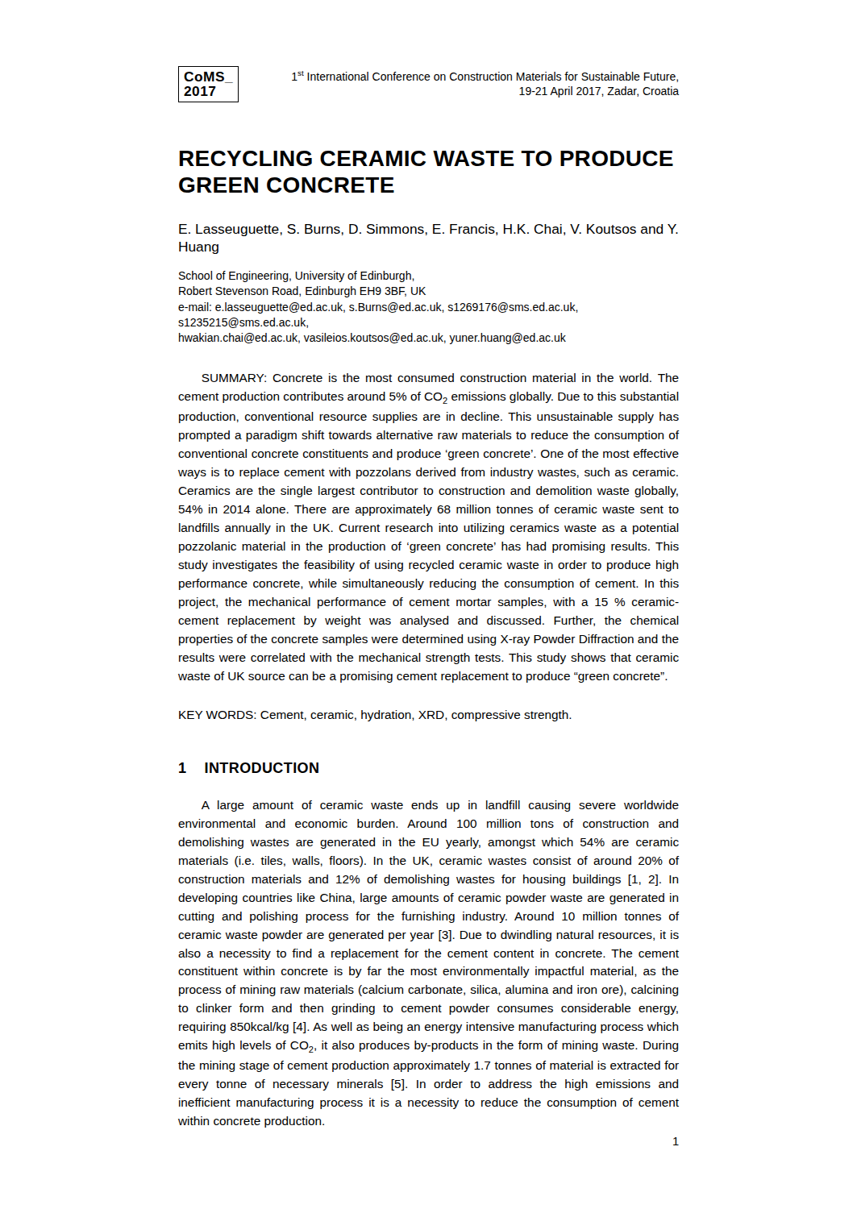CoMS_ 2017
1st International Conference on Construction Materials for Sustainable Future,
19-21 April 2017, Zadar, Croatia
RECYCLING CERAMIC WASTE TO PRODUCE GREEN CONCRETE
E. Lasseuguette, S. Burns, D. Simmons, E. Francis, H.K. Chai, V. Koutsos and Y. Huang
School of Engineering, University of Edinburgh,
Robert Stevenson Road, Edinburgh EH9 3BF, UK
e-mail: e.lasseuguette@ed.ac.uk, s.Burns@ed.ac.uk, s1269176@sms.ed.ac.uk, s1235215@sms.ed.ac.uk,
hwakian.chai@ed.ac.uk, vasileios.koutsos@ed.ac.uk, yuner.huang@ed.ac.uk
SUMMARY: Concrete is the most consumed construction material in the world. The cement production contributes around 5% of CO2 emissions globally. Due to this substantial production, conventional resource supplies are in decline. This unsustainable supply has prompted a paradigm shift towards alternative raw materials to reduce the consumption of conventional concrete constituents and produce ‘green concrete’. One of the most effective ways is to replace cement with pozzolans derived from industry wastes, such as ceramic. Ceramics are the single largest contributor to construction and demolition waste globally, 54% in 2014 alone. There are approximately 68 million tonnes of ceramic waste sent to landfills annually in the UK. Current research into utilizing ceramics waste as a potential pozzolanic material in the production of ‘green concrete’ has had promising results. This study investigates the feasibility of using recycled ceramic waste in order to produce high performance concrete, while simultaneously reducing the consumption of cement. In this project, the mechanical performance of cement mortar samples, with a 15 % ceramic-cement replacement by weight was analysed and discussed. Further, the chemical properties of the concrete samples were determined using X-ray Powder Diffraction and the results were correlated with the mechanical strength tests. This study shows that ceramic waste of UK source can be a promising cement replacement to produce “green concrete”.
KEY WORDS: Cement, ceramic, hydration, XRD, compressive strength.
1 INTRODUCTION
A large amount of ceramic waste ends up in landfill causing severe worldwide environmental and economic burden. Around 100 million tons of construction and demolishing wastes are generated in the EU yearly, amongst which 54% are ceramic materials (i.e. tiles, walls, floors). In the UK, ceramic wastes consist of around 20% of construction materials and 12% of demolishing wastes for housing buildings [1, 2]. In developing countries like China, large amounts of ceramic powder waste are generated in cutting and polishing process for the furnishing industry. Around 10 million tonnes of ceramic waste powder are generated per year [3]. Due to dwindling natural resources, it is also a necessity to find a replacement for the cement content in concrete. The cement constituent within concrete is by far the most environmentally impactful material, as the process of mining raw materials (calcium carbonate, silica, alumina and iron ore), calcining to clinker form and then grinding to cement powder consumes considerable energy, requiring 850kcal/kg [4]. As well as being an energy intensive manufacturing process which emits high levels of CO2, it also produces by-products in the form of mining waste. During the mining stage of cement production approximately 1.7 tonnes of material is extracted for every tonne of necessary minerals [5]. In order to address the high emissions and inefficient manufacturing process it is a necessity to reduce the consumption of cement within concrete production.
1